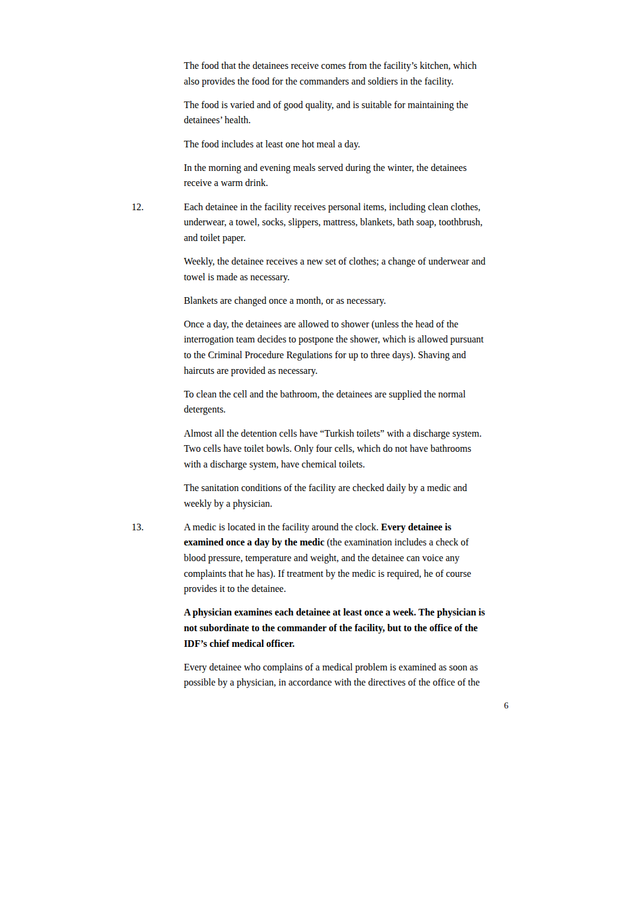The food that the detainees receive comes from the facility’s kitchen, which also provides the food for the commanders and soldiers in the facility.
The food is varied and of good quality, and is suitable for maintaining the detainees’ health.
The food includes at least one hot meal a day.
In the morning and evening meals served during the winter, the detainees receive a warm drink.
12.
Each detainee in the facility receives personal items, including clean clothes, underwear, a towel, socks, slippers, mattress, blankets, bath soap, toothbrush, and toilet paper.
Weekly, the detainee receives a new set of clothes; a change of underwear and towel is made as necessary.
Blankets are changed once a month, or as necessary.
Once a day, the detainees are allowed to shower (unless the head of the interrogation team decides to postpone the shower, which is allowed pursuant to the Criminal Procedure Regulations for up to three days). Shaving and haircuts are provided as necessary.
To clean the cell and the bathroom, the detainees are supplied the normal detergents.
Almost all the detention cells have “Turkish toilets” with a discharge system. Two cells have toilet bowls. Only four cells, which do not have bathrooms with a discharge system, have chemical toilets.
The sanitation conditions of the facility are checked daily by a medic and weekly by a physician.
13.
A medic is located in the facility around the clock. Every detainee is examined once a day by the medic (the examination includes a check of blood pressure, temperature and weight, and the detainee can voice any complaints that he has). If treatment by the medic is required, he of course provides it to the detainee.
A physician examines each detainee at least once a week. The physician is not subordinate to the commander of the facility, but to the office of the IDF’s chief medical officer.
Every detainee who complains of a medical problem is examined as soon as possible by a physician, in accordance with the directives of the office of the
6